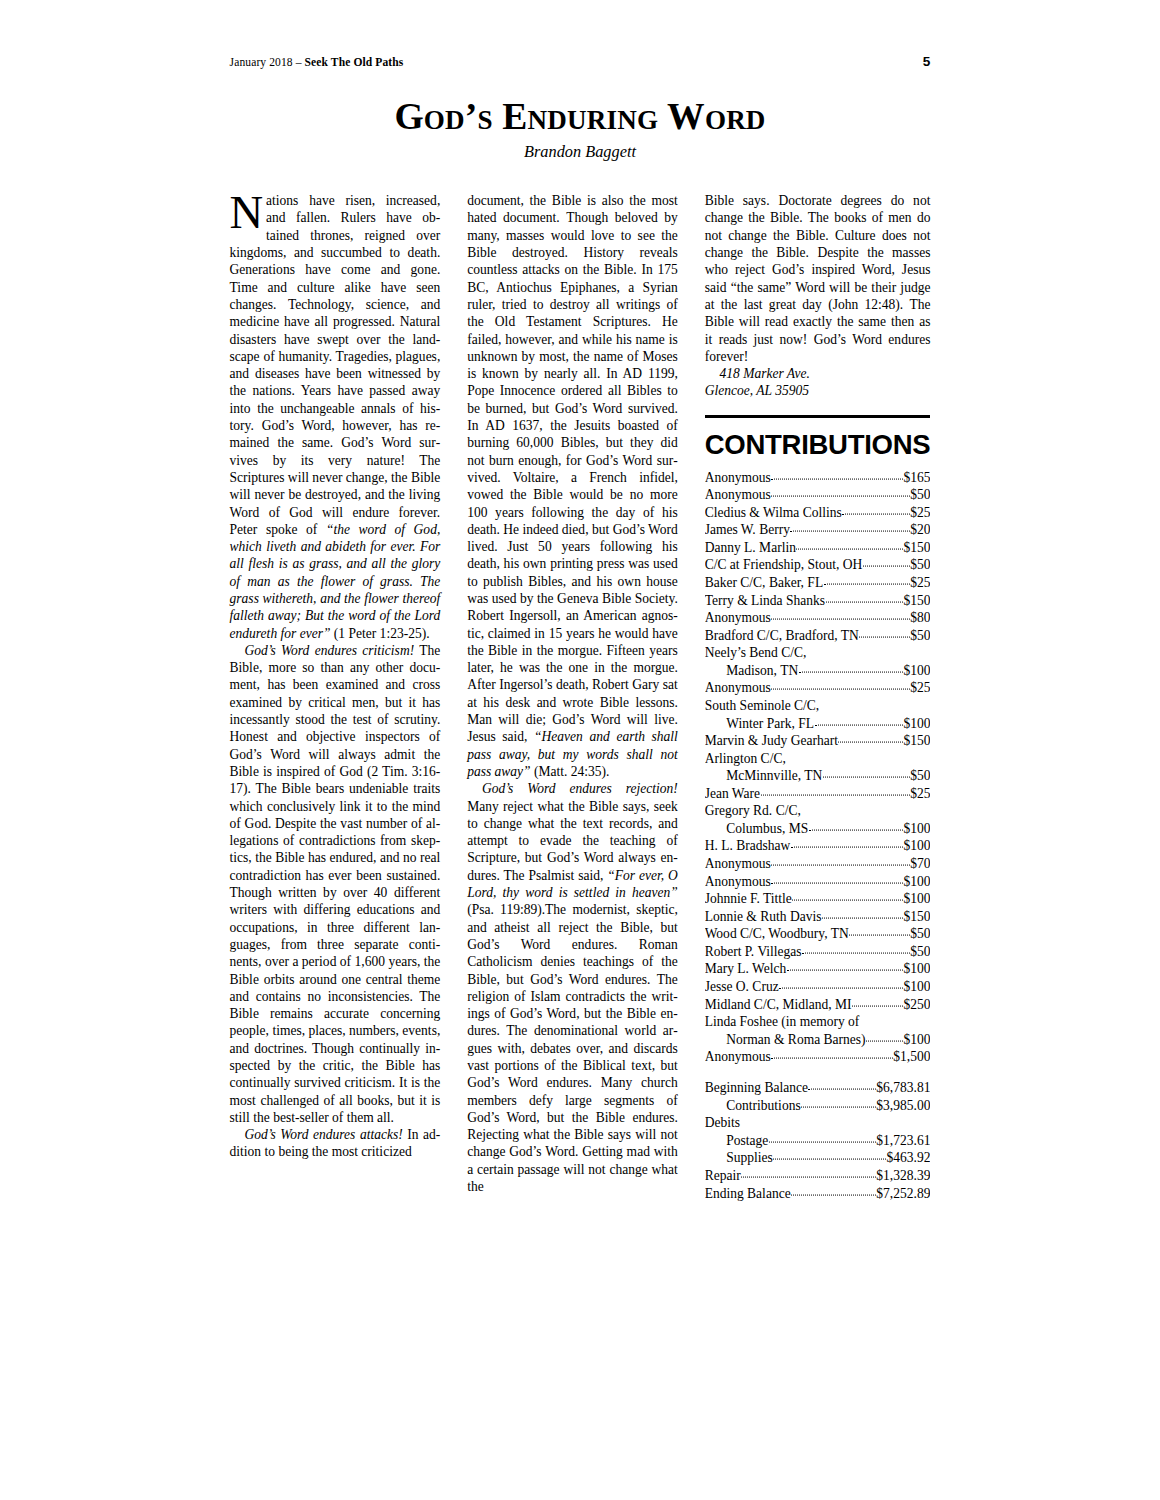January 2018 – Seek The Old Paths
5
GOD’S ENDURING WORD
Brandon Baggett
Nations have risen, increased, and fallen. Rulers have obtained thrones, reigned over kingdoms, and succumbed to death. Generations have come and gone. Time and culture alike have seen changes. Technology, science, and medicine have all progressed. Natural disasters have swept over the landscape of humanity. Tragedies, plagues, and diseases have been witnessed by the nations. Years have passed away into the unchangeable annals of history. God’s Word, however, has remained the same. God’s Word survives by its very nature! The Scriptures will never change, the Bible will never be destroyed, and the living Word of God will endure forever. Peter spoke of “the word of God, which liveth and abideth for ever. For all flesh is as grass, and all the glory of man as the flower of grass. The grass withereth, and the flower thereof falleth away; But the word of the Lord endureth for ever” (1 Peter 1:23-25).
God’s Word endures criticism! The Bible, more so than any other document, has been examined and cross examined by critical men, but it has incessantly stood the test of scrutiny. Honest and objective inspectors of God’s Word will always admit the Bible is inspired of God (2 Tim. 3:16-17). The Bible bears undeniable traits which conclusively link it to the mind of God. Despite the vast number of allegations of contradictions from skeptics, the Bible has endured, and no real contradiction has ever been sustained. Though written by over 40 different writers with differing educations and occupations, in three different languages, from three separate continents, over a period of 1,600 years, the Bible orbits around one central theme and contains no inconsistencies. The Bible remains accurate concerning people, times, places, numbers, events, and doctrines. Though continually inspected by the critic, the Bible has continually survived criticism. It is the most challenged of all books, but it is still the best-seller of them all.
God’s Word endures attacks! In addition to being the most criticized
document, the Bible is also the most hated document. Though beloved by many, masses would love to see the Bible destroyed. History reveals countless attacks on the Bible. In 175 BC, Antiochus Epiphanes, a Syrian ruler, tried to destroy all writings of the Old Testament Scriptures. He failed, however, and while his name is unknown by most, the name of Moses is known by nearly all. In AD 1199, Pope Innocence ordered all Bibles to be burned, but God’s Word survived. In AD 1637, the Jesuits boasted of burning 60,000 Bibles, but they did not burn enough, for God’s Word survived. Voltaire, a French infidel, vowed the Bible would be no more 100 years following the day of his death. He indeed died, but God’s Word lived. Just 50 years following his death, his own printing press was used to publish Bibles, and his own house was used by the Geneva Bible Society. Robert Ingersoll, an American agnostic, claimed in 15 years he would have the Bible in the morgue. Fifteen years later, he was the one in the morgue. After Ingersol’s death, Robert Gary sat at his desk and wrote Bible lessons. Man will die; God’s Word will live. Jesus said, “Heaven and earth shall pass away, but my words shall not pass away” (Matt. 24:35).
God’s Word endures rejection! Many reject what the Bible says, seek to change what the text records, and attempt to evade the teaching of Scripture, but God’s Word always endures. The Psalmist said, “For ever, O Lord, thy word is settled in heaven” (Psa. 119:89).The modernist, skeptic, and atheist all reject the Bible, but God’s Word endures. Roman Catholicism denies teachings of the Bible, but God’s Word endures. The religion of Islam contradicts the writings of God’s Word, but the Bible endures. The denominational world argues with, debates over, and discards vast portions of the Biblical text, but God’s Word endures. Many church members defy large segments of God’s Word, but the Bible endures. Rejecting what the Bible says will not change God’s Word. Getting mad with a certain passage will not change what the
Bible says. Doctorate degrees do not change the Bible. The books of men do not change the Bible. Culture does not change the Bible. Despite the masses who reject God’s inspired Word, Jesus said “the same” Word will be their judge at the last great day (John 12:48). The Bible will read exactly the same then as it reads just now! God’s Word endures forever!
418 Marker Ave.
Glencoe, AL 35905
CONTRIBUTIONS
Anonymous $165
Anonymous $50
Cledius & Wilma Collins $25
James W. Berry $20
Danny L. Marlin $150
C/C at Friendship, Stout, OH $50
Baker C/C, Baker, FL $25
Terry & Linda Shanks $150
Anonymous $80
Bradford C/C, Bradford, TN $50
Neely’s Bend C/C, Madison, TN $100
Anonymous $25
South Seminole C/C, Winter Park, FL $100
Marvin & Judy Gearhart $150
Arlington C/C, McMinnville, TN $50
Jean Ware $25
Gregory Rd. C/C, Columbus, MS $100
H. L. Bradshaw $100
Anonymous $70
Anonymous $100
Johnnie F. Tittle $100
Lonnie & Ruth Davis $150
Wood C/C, Woodbury, TN $50
Robert P. Villegas $50
Mary L. Welch $100
Jesse O. Cruz $100
Midland C/C, Midland, MI $250
Linda Foshee (in memory of Norman & Roma Barnes) $100
Anonymous $1,500
Beginning Balance $6,783.81
Contributions $3,985.00
Debits
Postage $1,723.61
Supplies $463.92
Repair $1,328.39
Ending Balance $7,252.89